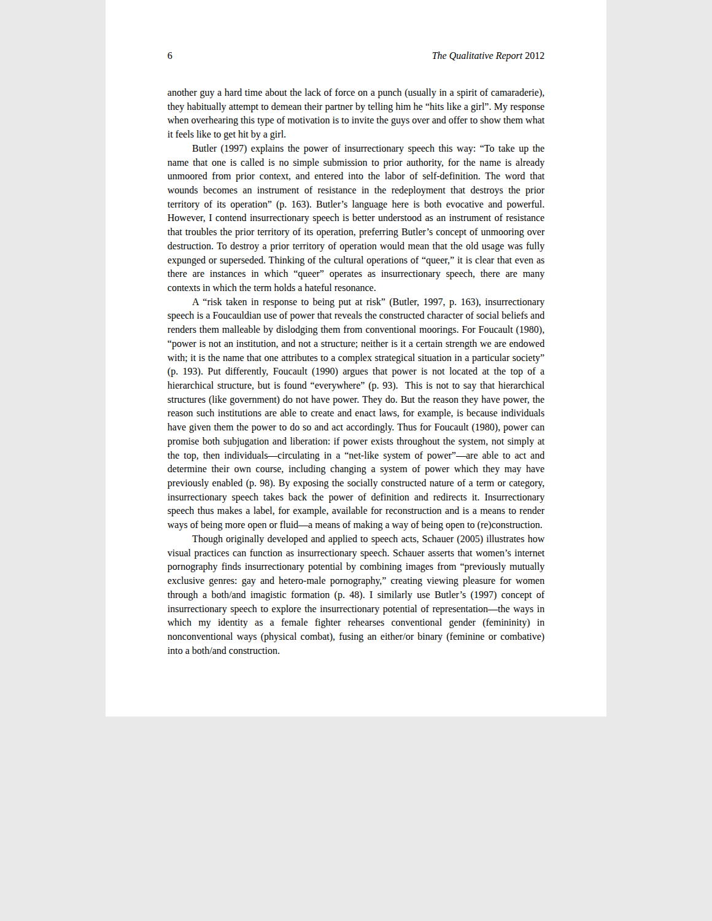6 The Qualitative Report 2012
another guy a hard time about the lack of force on a punch (usually in a spirit of camaraderie), they habitually attempt to demean their partner by telling him he “hits like a girl”. My response when overhearing this type of motivation is to invite the guys over and offer to show them what it feels like to get hit by a girl.
Butler (1997) explains the power of insurrectionary speech this way: “To take up the name that one is called is no simple submission to prior authority, for the name is already unmoored from prior context, and entered into the labor of self-definition. The word that wounds becomes an instrument of resistance in the redeployment that destroys the prior territory of its operation” (p. 163). Butler’s language here is both evocative and powerful. However, I contend insurrectionary speech is better understood as an instrument of resistance that troubles the prior territory of its operation, preferring Butler’s concept of unmooring over destruction. To destroy a prior territory of operation would mean that the old usage was fully expunged or superseded. Thinking of the cultural operations of “queer,” it is clear that even as there are instances in which “queer” operates as insurrectionary speech, there are many contexts in which the term holds a hateful resonance.
A “risk taken in response to being put at risk” (Butler, 1997, p. 163), insurrectionary speech is a Foucauldian use of power that reveals the constructed character of social beliefs and renders them malleable by dislodging them from conventional moorings. For Foucault (1980), “power is not an institution, and not a structure; neither is it a certain strength we are endowed with; it is the name that one attributes to a complex strategical situation in a particular society” (p. 193). Put differently, Foucault (1990) argues that power is not located at the top of a hierarchical structure, but is found “everywhere” (p. 93). This is not to say that hierarchical structures (like government) do not have power. They do. But the reason they have power, the reason such institutions are able to create and enact laws, for example, is because individuals have given them the power to do so and act accordingly. Thus for Foucault (1980), power can promise both subjugation and liberation: if power exists throughout the system, not simply at the top, then individuals—circulating in a “net-like system of power”—are able to act and determine their own course, including changing a system of power which they may have previously enabled (p. 98). By exposing the socially constructed nature of a term or category, insurrectionary speech takes back the power of definition and redirects it. Insurrectionary speech thus makes a label, for example, available for reconstruction and is a means to render ways of being more open or fluid—a means of making a way of being open to (re)construction.
Though originally developed and applied to speech acts, Schauer (2005) illustrates how visual practices can function as insurrectionary speech. Schauer asserts that women’s internet pornography finds insurrectionary potential by combining images from “previously mutually exclusive genres: gay and hetero-male pornography,” creating viewing pleasure for women through a both/and imagistic formation (p. 48). I similarly use Butler’s (1997) concept of insurrectionary speech to explore the insurrectionary potential of representation—the ways in which my identity as a female fighter rehearses conventional gender (femininity) in nonconventional ways (physical combat), fusing an either/or binary (feminine or combative) into a both/and construction.